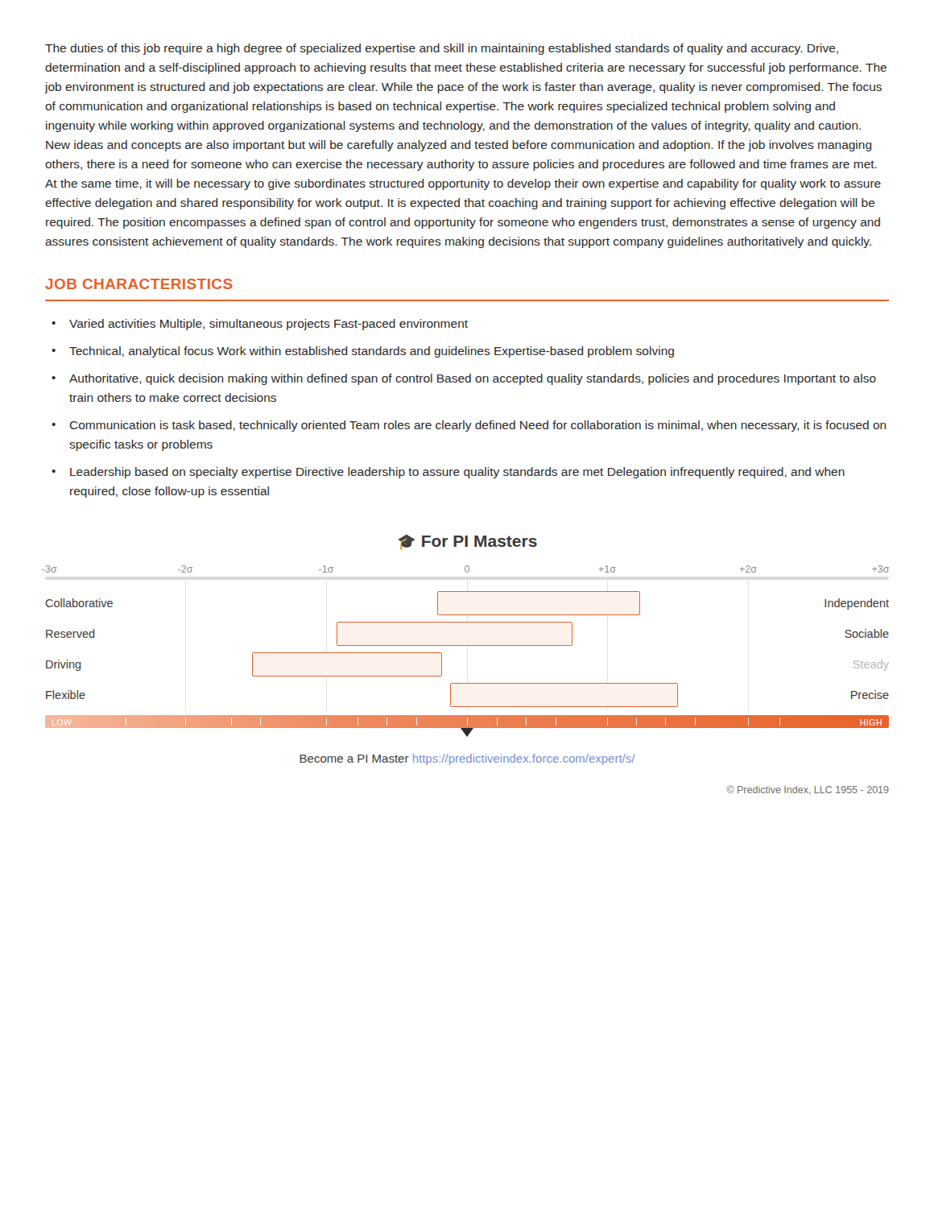The duties of this job require a high degree of specialized expertise and skill in maintaining established standards of quality and accuracy. Drive, determination and a self-disciplined approach to achieving results that meet these established criteria are necessary for successful job performance. The job environment is structured and job expectations are clear. While the pace of the work is faster than average, quality is never compromised. The focus of communication and organizational relationships is based on technical expertise. The work requires specialized technical problem solving and ingenuity while working within approved organizational systems and technology, and the demonstration of the values of integrity, quality and caution. New ideas and concepts are also important but will be carefully analyzed and tested before communication and adoption. If the job involves managing others, there is a need for someone who can exercise the necessary authority to assure policies and procedures are followed and time frames are met. At the same time, it will be necessary to give subordinates structured opportunity to develop their own expertise and capability for quality work to assure effective delegation and shared responsibility for work output. It is expected that coaching and training support for achieving effective delegation will be required. The position encompasses a defined span of control and opportunity for someone who engenders trust, demonstrates a sense of urgency and assures consistent achievement of quality standards. The work requires making decisions that support company guidelines authoritatively and quickly.
JOB CHARACTERISTICS
Varied activities Multiple, simultaneous projects Fast-paced environment
Technical, analytical focus Work within established standards and guidelines Expertise-based problem solving
Authoritative, quick decision making within defined span of control Based on accepted quality standards, policies and procedures Important to also train others to make correct decisions
Communication is task based, technically oriented Team roles are clearly defined Need for collaboration is minimal, when necessary, it is focused on specific tasks or problems
Leadership based on specialty expertise Directive leadership to assure quality standards are met Delegation infrequently required, and when required, close follow-up is essential
🎓For PI Masters
-3σ -2σ -1σ 0 +1σ +2σ +3σ
Collaborative
Independent
Reserved
Sociable
Driving
Steady
Flexible
Precise
LOW HIGH
Become a PI Master https://predictiveindex.force.com/expert/s/
© Predictive Index, LLC 1955 - 2019